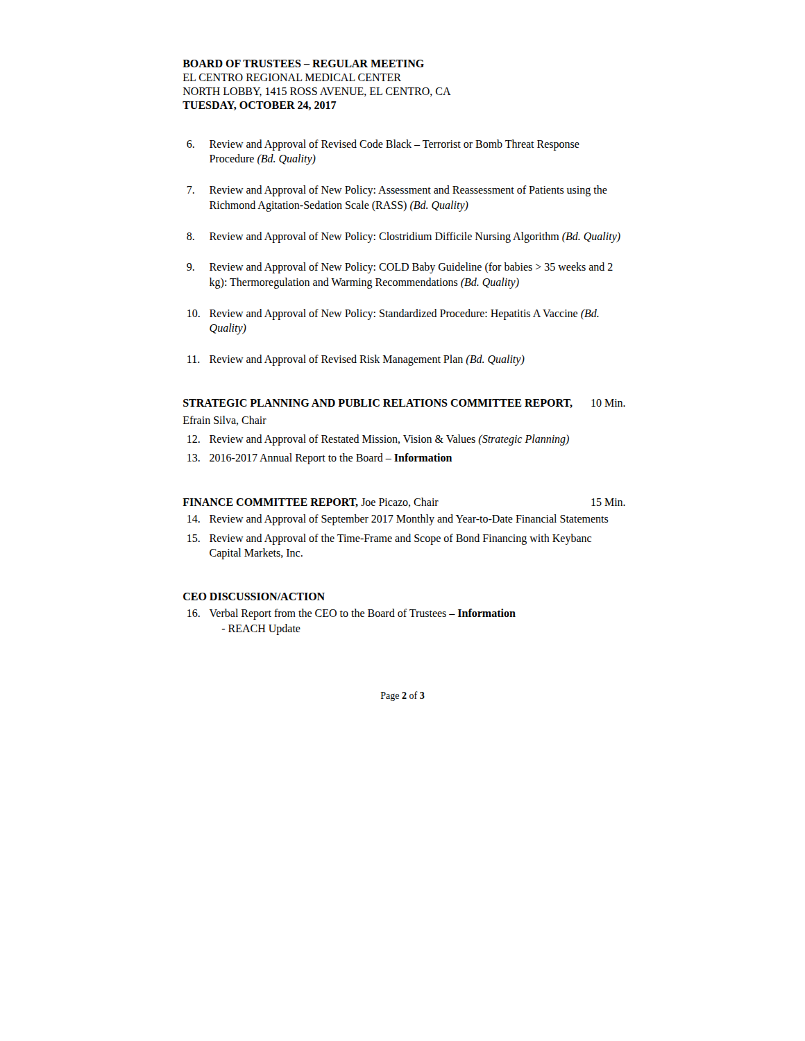BOARD OF TRUSTEES – REGULAR MEETING
EL CENTRO REGIONAL MEDICAL CENTER
NORTH LOBBY, 1415 ROSS AVENUE, EL CENTRO, CA
TUESDAY, OCTOBER 24, 2017
6. Review and Approval of Revised Code Black – Terrorist or Bomb Threat Response Procedure (Bd. Quality)
7. Review and Approval of New Policy: Assessment and Reassessment of Patients using the Richmond Agitation-Sedation Scale (RASS) (Bd. Quality)
8. Review and Approval of New Policy: Clostridium Difficile Nursing Algorithm (Bd. Quality)
9. Review and Approval of New Policy: COLD Baby Guideline (for babies > 35 weeks and 2 kg): Thermoregulation and Warming Recommendations (Bd. Quality)
10. Review and Approval of New Policy: Standardized Procedure: Hepatitis A Vaccine (Bd. Quality)
11. Review and Approval of Revised Risk Management Plan (Bd. Quality)
STRATEGIC PLANNING AND PUBLIC RELATIONS COMMITTEE REPORT, 10 Min.
Efrain Silva, Chair
12. Review and Approval of Restated Mission, Vision & Values (Strategic Planning)
13. 2016-2017 Annual Report to the Board – Information
FINANCE COMMITTEE REPORT, Joe Picazo, Chair 15 Min.
14. Review and Approval of September 2017 Monthly and Year-to-Date Financial Statements
15. Review and Approval of the Time-Frame and Scope of Bond Financing with Keybanc Capital Markets, Inc.
CEO DISCUSSION/ACTION
16. Verbal Report from the CEO to the Board of Trustees – Information
- REACH Update
Page 2 of 3